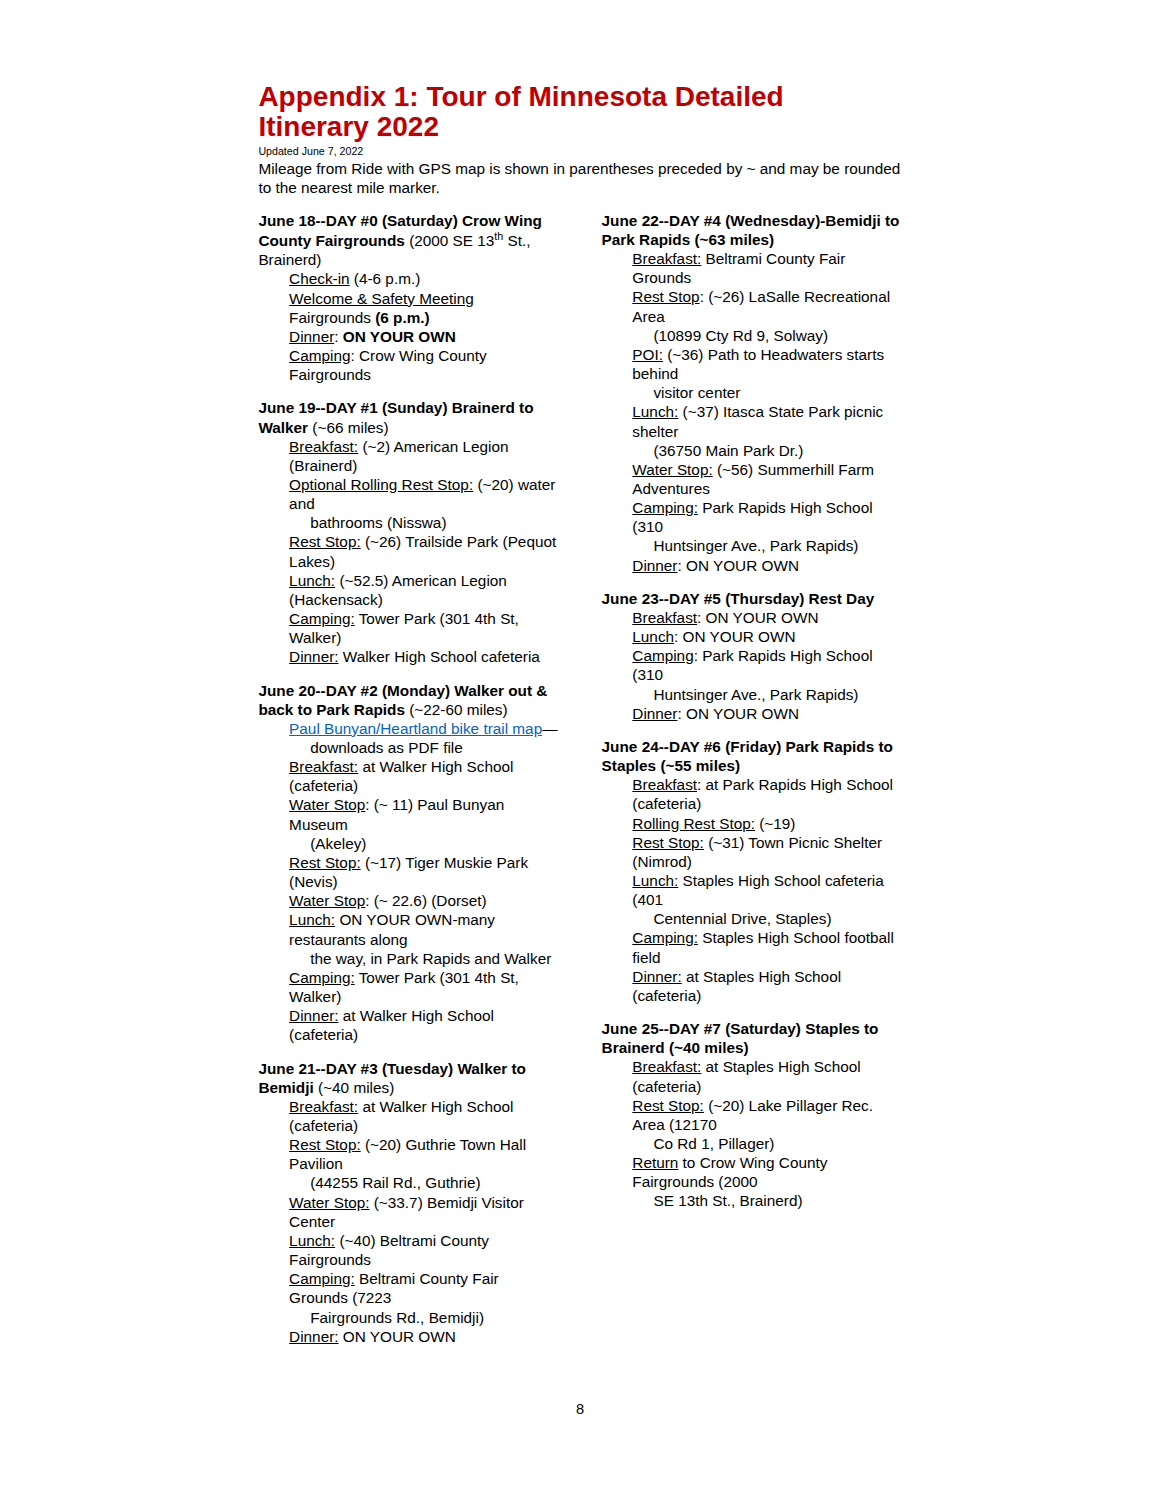Appendix 1: Tour of Minnesota Detailed Itinerary 2022
Updated June 7, 2022
Mileage from Ride with GPS map is shown in parentheses preceded by ~ and may be rounded to the nearest mile marker.
June 18--DAY #0 (Saturday) Crow Wing County Fairgrounds (2000 SE 13th St., Brainerd)
Check-in (4-6 p.m.)
Welcome & Safety Meeting Fairgrounds (6 p.m.)
Dinner: ON YOUR OWN
Camping: Crow Wing County Fairgrounds
June 19--DAY #1 (Sunday) Brainerd to Walker (~66 miles)
Breakfast: (~2) American Legion (Brainerd)
Optional Rolling Rest Stop: (~20) water and bathrooms (Nisswa)
Rest Stop: (~26) Trailside Park (Pequot Lakes)
Lunch: (~52.5) American Legion (Hackensack)
Camping: Tower Park (301 4th St, Walker)
Dinner: Walker High School cafeteria
June 20--DAY #2 (Monday) Walker out & back to Park Rapids (~22-60 miles)
Paul Bunyan/Heartland bike trail map—downloads as PDF file
Breakfast: at Walker High School (cafeteria)
Water Stop: (~ 11) Paul Bunyan Museum (Akeley)
Rest Stop: (~17) Tiger Muskie Park (Nevis)
Water Stop: (~ 22.6) (Dorset)
Lunch: ON YOUR OWN-many restaurants along the way, in Park Rapids and Walker
Camping: Tower Park (301 4th St, Walker)
Dinner: at Walker High School (cafeteria)
June 21--DAY #3 (Tuesday) Walker to Bemidji (~40 miles)
Breakfast: at Walker High School (cafeteria)
Rest Stop: (~20) Guthrie Town Hall Pavilion (44255 Rail Rd., Guthrie)
Water Stop: (~33.7) Bemidji Visitor Center
Lunch: (~40) Beltrami County Fairgrounds
Camping: Beltrami County Fair Grounds (7223 Fairgrounds Rd., Bemidji)
Dinner: ON YOUR OWN
June 22--DAY #4 (Wednesday)-Bemidji to Park Rapids (~63 miles)
Breakfast: Beltrami County Fair Grounds
Rest Stop: (~26) LaSalle Recreational Area (10899 Cty Rd 9, Solway)
POI: (~36) Path to Headwaters starts behind visitor center
Lunch: (~37) Itasca State Park picnic shelter (36750 Main Park Dr.)
Water Stop: (~56) Summerhill Farm Adventures
Camping: Park Rapids High School (310 Huntsinger Ave., Park Rapids)
Dinner: ON YOUR OWN
June 23--DAY #5 (Thursday) Rest Day
Breakfast: ON YOUR OWN
Lunch: ON YOUR OWN
Camping: Park Rapids High School (310 Huntsinger Ave., Park Rapids)
Dinner: ON YOUR OWN
June 24--DAY #6 (Friday) Park Rapids to Staples (~55 miles)
Breakfast: at Park Rapids High School (cafeteria)
Rolling Rest Stop: (~19)
Rest Stop: (~31) Town Picnic Shelter (Nimrod)
Lunch: Staples High School cafeteria (401 Centennial Drive, Staples)
Camping: Staples High School football field
Dinner: at Staples High School (cafeteria)
June 25--DAY #7 (Saturday) Staples to Brainerd (~40 miles)
Breakfast: at Staples High School (cafeteria)
Rest Stop: (~20) Lake Pillager Rec. Area (12170 Co Rd 1, Pillager)
Return to Crow Wing County Fairgrounds (2000 SE 13th St., Brainerd)
8